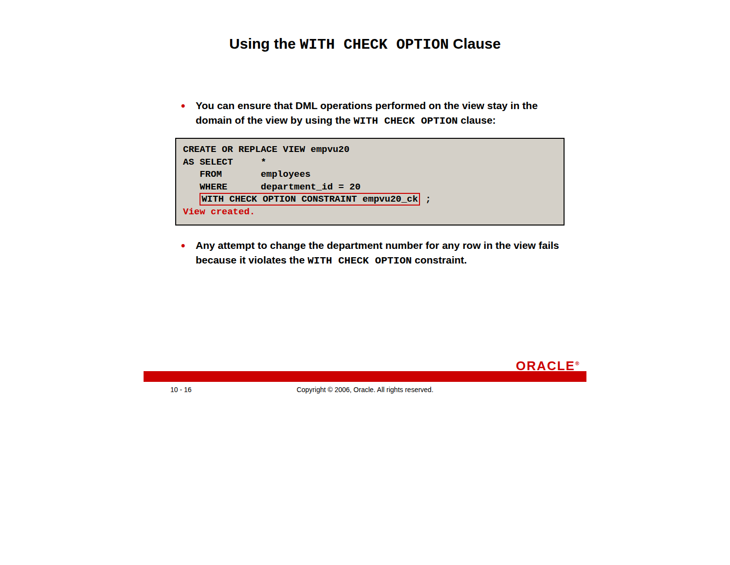Using the WITH CHECK OPTION Clause
You can ensure that DML operations performed on the view stay in the domain of the view by using the WITH CHECK OPTION clause:
CREATE OR REPLACE VIEW empvu20 AS SELECT * FROM employees WHERE department_id = 20 WITH CHECK OPTION CONSTRAINT empvu20_ck ; View created.
Any attempt to change the department number for any row in the view fails because it violates the WITH CHECK OPTION constraint.
ORACLE®
10 - 16
Copyright © 2006, Oracle. All rights reserved.